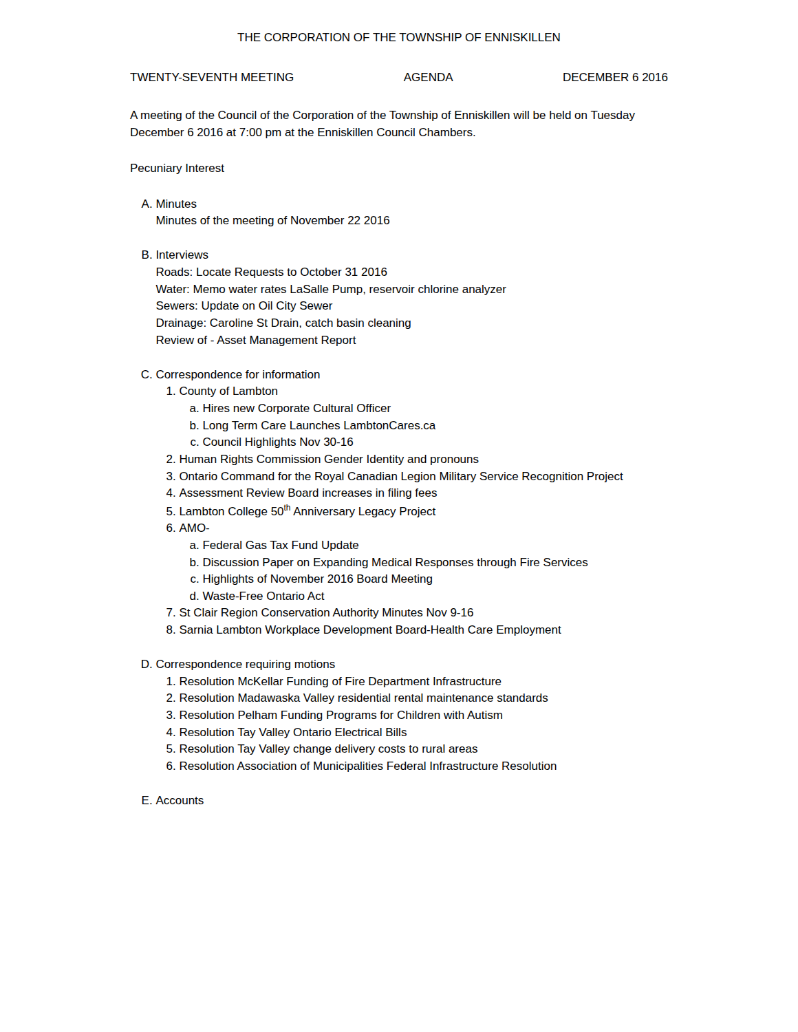THE CORPORATION OF THE TOWNSHIP OF ENNISKILLEN
TWENTY-SEVENTH MEETING AGENDA DECEMBER 6 2016
A meeting of the Council of the Corporation of the Township of Enniskillen will be held on Tuesday December 6 2016 at 7:00 pm at the Enniskillen Council Chambers.
Pecuniary Interest
Minutes
Minutes of the meeting of November 22 2016
Interviews
Roads: Locate Requests to October 31 2016
Water: Memo water rates LaSalle Pump, reservoir chlorine analyzer
Sewers: Update on Oil City Sewer
Drainage: Caroline St Drain, catch basin cleaning
Review of - Asset Management Report
Correspondence for information
County of Lambton
Hires new Corporate Cultural Officer
Long Term Care Launches LambtonCares.ca
Council Highlights Nov 30-16
Human Rights Commission Gender Identity and pronouns
Ontario Command for the Royal Canadian Legion Military Service Recognition Project
Assessment Review Board increases in filing fees
Lambton College 50th Anniversary Legacy Project
AMO-
Federal Gas Tax Fund Update
Discussion Paper on Expanding Medical Responses through Fire Services
Highlights of November 2016 Board Meeting
Waste-Free Ontario Act
St Clair Region Conservation Authority Minutes Nov 9-16
Sarnia Lambton Workplace Development Board-Health Care Employment
Correspondence requiring motions
Resolution McKellar Funding of Fire Department Infrastructure
Resolution Madawaska Valley residential rental maintenance standards
Resolution Pelham Funding Programs for Children with Autism
Resolution Tay Valley Ontario Electrical Bills
Resolution Tay Valley change delivery costs to rural areas
Resolution Association of Municipalities Federal Infrastructure Resolution
Accounts